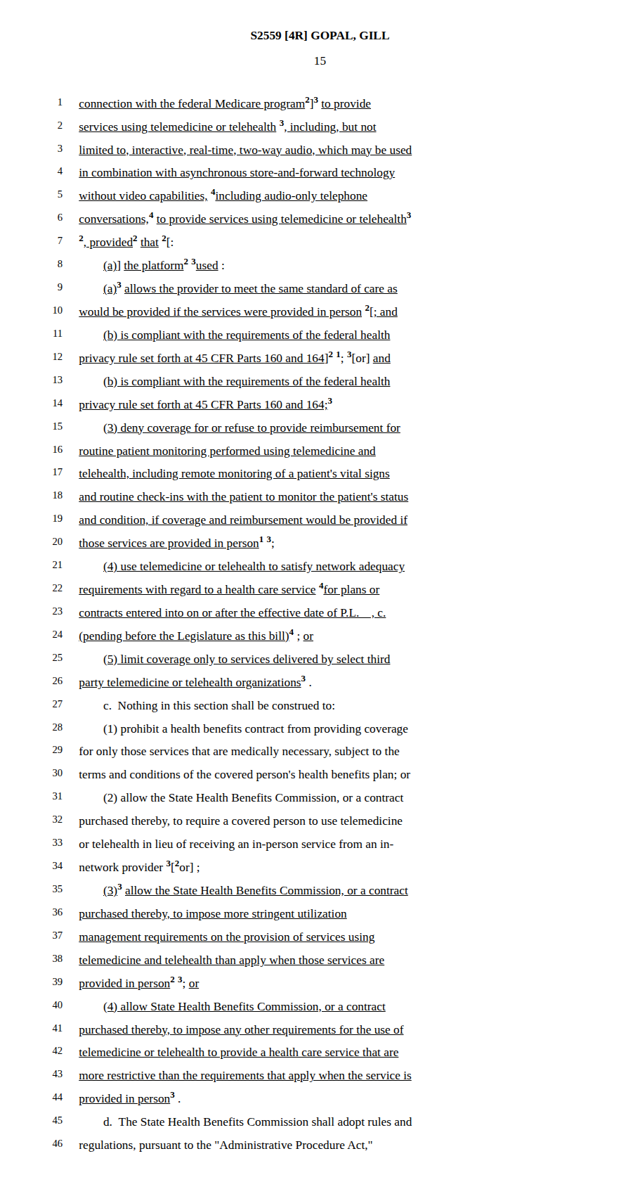S2559 [4R] GOPAL, GILL
15
connection with the federal Medicare program2]3 to provide
services using telemedicine or telehealth 3, including, but not
limited to, interactive, real-time, two-way audio, which may be used
in combination with asynchronous store-and-forward technology
without video capabilities, 4including audio-only telephone
conversations,4 to provide services using telemedicine or telehealth3
2, provided2 that 2[:
(a)] the platform2 3used :
(a)3 allows the provider to meet the same standard of care as
would be provided if the services were provided in person 2[; and
(b) is compliant with the requirements of the federal health
privacy rule set forth at 45 CFR Parts 160 and 164]2 1; 3[or] and
(b) is compliant with the requirements of the federal health
privacy rule set forth at 45 CFR Parts 160 and 164;3
(3) deny coverage for or refuse to provide reimbursement for
routine patient monitoring performed using telemedicine and
telehealth, including remote monitoring of a patient's vital signs
and routine check-ins with the patient to monitor the patient's status
and condition, if coverage and reimbursement would be provided if
those services are provided in person1 3;
(4) use telemedicine or telehealth to satisfy network adequacy
requirements with regard to a health care service 4for plans or
contracts entered into on or after the effective date of P.L. , c.
(pending before the Legislature as this bill)4 ; or
(5) limit coverage only to services delivered by select third
party telemedicine or telehealth organizations3 .
c. Nothing in this section shall be construed to:
(1) prohibit a health benefits contract from providing coverage
for only those services that are medically necessary, subject to the
terms and conditions of the covered person's health benefits plan; or
(2) allow the State Health Benefits Commission, or a contract
purchased thereby, to require a covered person to use telemedicine
or telehealth in lieu of receiving an in-person service from an in-
network provider 3[2or] ;
(3)3 allow the State Health Benefits Commission, or a contract
purchased thereby, to impose more stringent utilization
management requirements on the provision of services using
telemedicine and telehealth than apply when those services are
provided in person2 3; or
(4) allow State Health Benefits Commission, or a contract
purchased thereby, to impose any other requirements for the use of
telemedicine or telehealth to provide a health care service that are
more restrictive than the requirements that apply when the service is
provided in person3 .
d. The State Health Benefits Commission shall adopt rules and
regulations, pursuant to the "Administrative Procedure Act,"